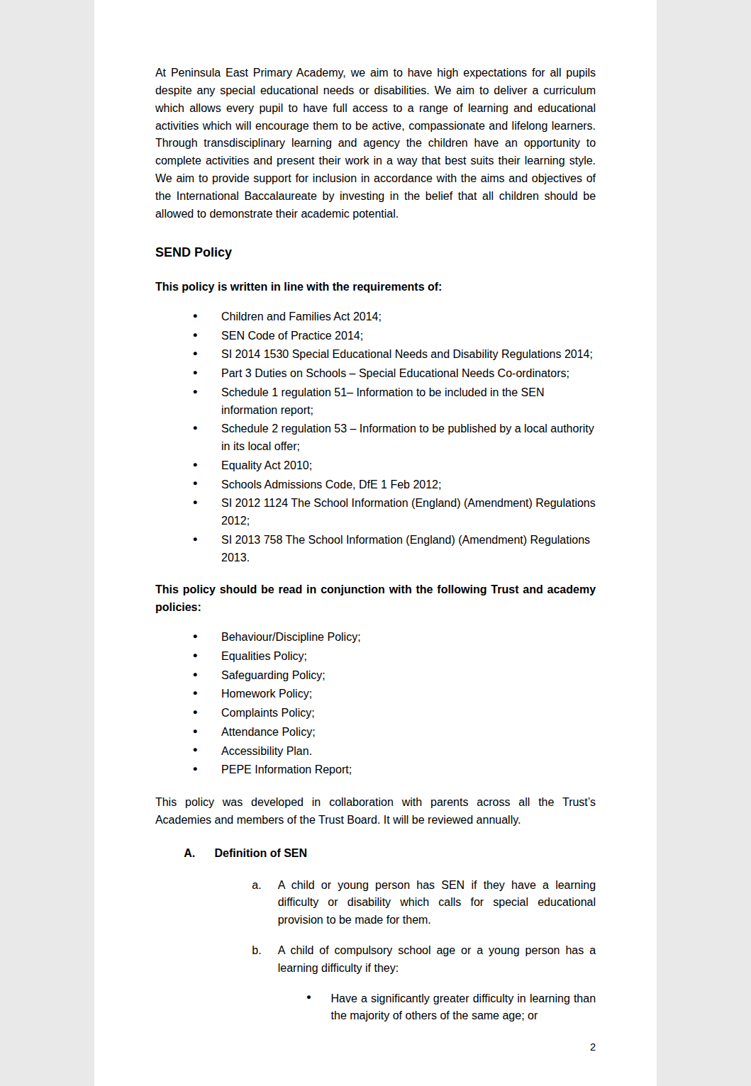At Peninsula East Primary Academy, we aim to have high expectations for all pupils despite any special educational needs or disabilities. We aim to deliver a curriculum which allows every pupil to have full access to a range of learning and educational activities which will encourage them to be active, compassionate and lifelong learners. Through transdisciplinary learning and agency the children have an opportunity to complete activities and present their work in a way that best suits their learning style. We aim to provide support for inclusion in accordance with the aims and objectives of the International Baccalaureate by investing in the belief that all children should be allowed to demonstrate their academic potential.
SEND Policy
This policy is written in line with the requirements of:
Children and Families Act 2014;
SEN Code of Practice 2014;
SI 2014 1530 Special Educational Needs and Disability Regulations 2014;
Part 3 Duties on Schools – Special Educational Needs Co-ordinators;
Schedule 1 regulation 51– Information to be included in the SEN information report;
Schedule 2 regulation 53 – Information to be published by a local authority in its local offer;
Equality Act 2010;
Schools Admissions Code, DfE 1 Feb 2012;
SI 2012 1124 The School Information (England) (Amendment) Regulations 2012;
SI 2013 758 The School Information (England) (Amendment) Regulations 2013.
This policy should be read in conjunction with the following Trust and academy policies:
Behaviour/Discipline Policy;
Equalities Policy;
Safeguarding Policy;
Homework Policy;
Complaints Policy;
Attendance Policy;
Accessibility Plan.
PEPE Information Report;
This policy was developed in collaboration with parents across all the Trust’s Academies and members of the Trust Board. It will be reviewed annually.
Definition of SEN
A child or young person has SEN if they have a learning difficulty or disability which calls for special educational provision to be made for them.
A child of compulsory school age or a young person has a learning difficulty if they:
Have a significantly greater difficulty in learning than the majority of others of the same age; or
2